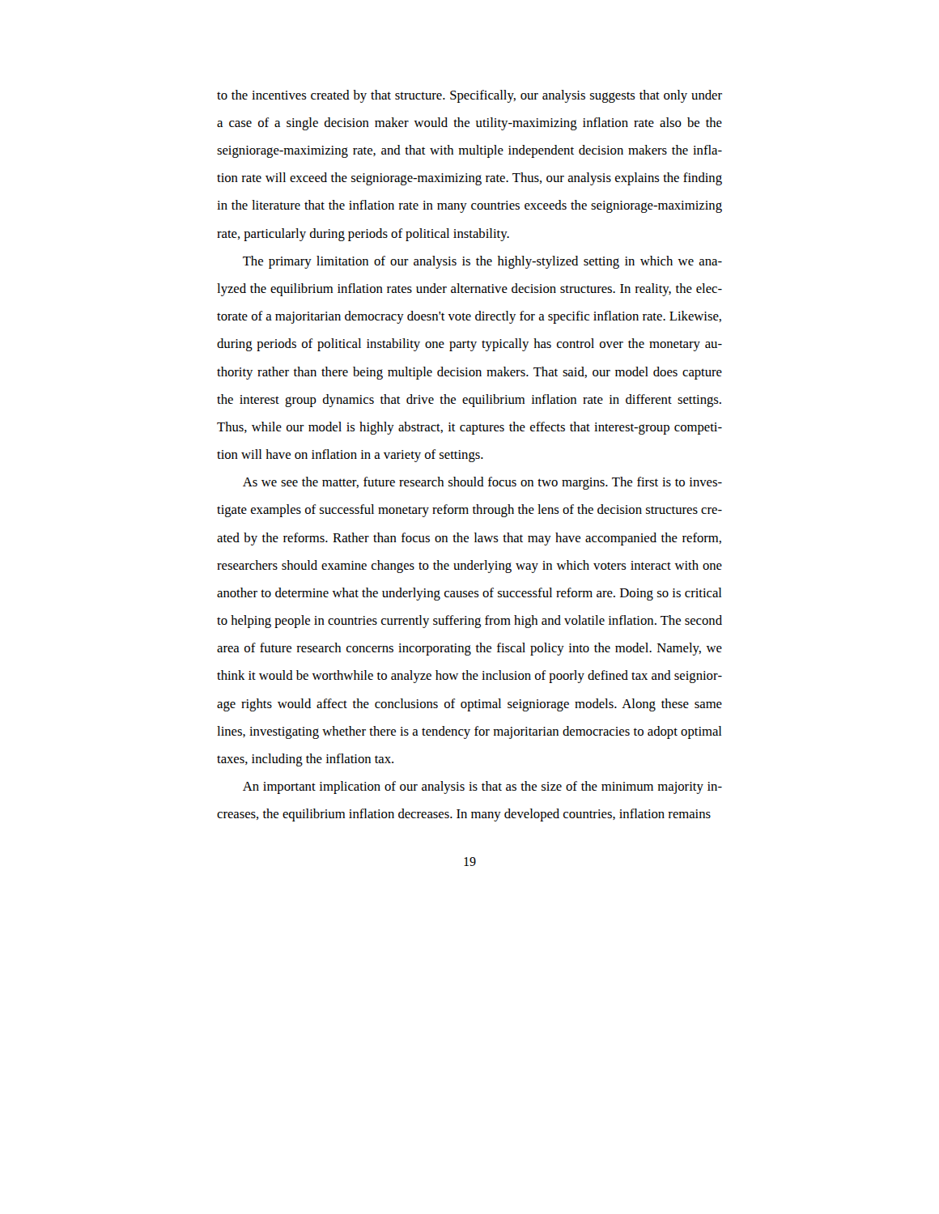to the incentives created by that structure. Specifically, our analysis suggests that only under a case of a single decision maker would the utility-maximizing inflation rate also be the seigniorage-maximizing rate, and that with multiple independent decision makers the inflation rate will exceed the seigniorage-maximizing rate. Thus, our analysis explains the finding in the literature that the inflation rate in many countries exceeds the seigniorage-maximizing rate, particularly during periods of political instability.
The primary limitation of our analysis is the highly-stylized setting in which we analyzed the equilibrium inflation rates under alternative decision structures. In reality, the electorate of a majoritarian democracy doesn't vote directly for a specific inflation rate. Likewise, during periods of political instability one party typically has control over the monetary authority rather than there being multiple decision makers. That said, our model does capture the interest group dynamics that drive the equilibrium inflation rate in different settings. Thus, while our model is highly abstract, it captures the effects that interest-group competition will have on inflation in a variety of settings.
As we see the matter, future research should focus on two margins. The first is to investigate examples of successful monetary reform through the lens of the decision structures created by the reforms. Rather than focus on the laws that may have accompanied the reform, researchers should examine changes to the underlying way in which voters interact with one another to determine what the underlying causes of successful reform are. Doing so is critical to helping people in countries currently suffering from high and volatile inflation. The second area of future research concerns incorporating the fiscal policy into the model. Namely, we think it would be worthwhile to analyze how the inclusion of poorly defined tax and seigniorage rights would affect the conclusions of optimal seigniorage models. Along these same lines, investigating whether there is a tendency for majoritarian democracies to adopt optimal taxes, including the inflation tax.
An important implication of our analysis is that as the size of the minimum majority increases, the equilibrium inflation decreases. In many developed countries, inflation remains
19